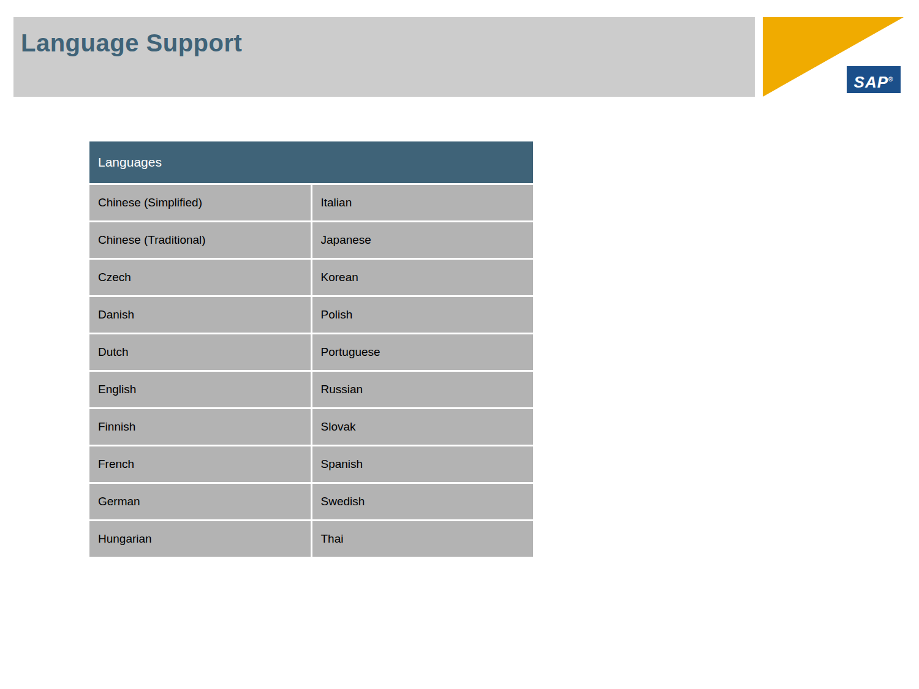Language Support
SAP®
| Languages |
| --- |
| Chinese (Simplified) | Italian |
| Chinese (Traditional) | Japanese |
| Czech | Korean |
| Danish | Polish |
| Dutch | Portuguese |
| English | Russian |
| Finnish | Slovak |
| French | Spanish |
| German | Swedish |
| Hungarian | Thai |